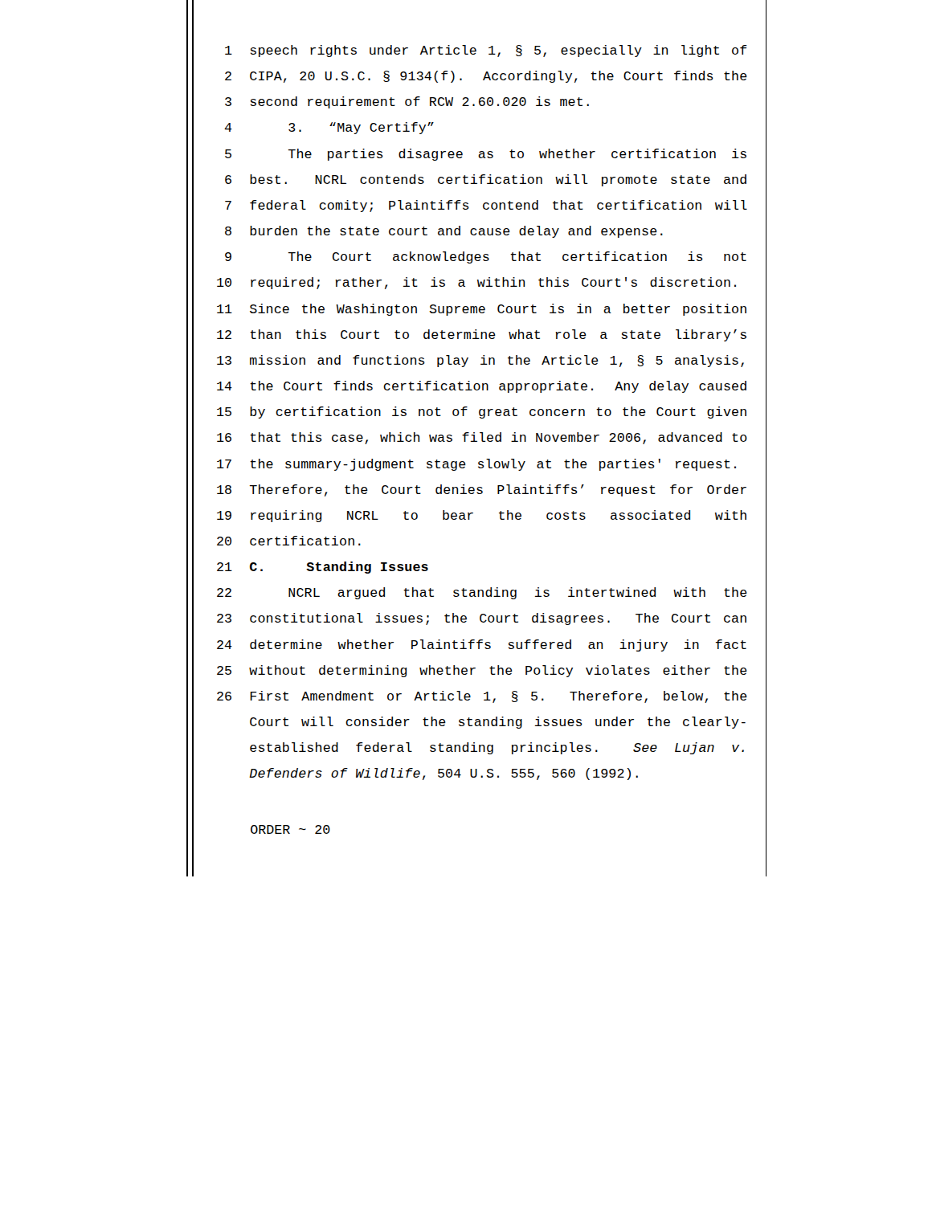1
2
3
4
5
6
7
8
9
10
11
12
13
14
15
16
17
18
19
20
21
22
23
24
25
26
speech rights under Article 1, § 5, especially in light of CIPA, 20 U.S.C. § 9134(f). Accordingly, the Court finds the second requirement of RCW 2.60.020 is met.
3. “May Certify”
The parties disagree as to whether certification is best. NCRL contends certification will promote state and federal comity; Plaintiffs contend that certification will burden the state court and cause delay and expense.
The Court acknowledges that certification is not required; rather, it is a within this Court's discretion. Since the Washington Supreme Court is in a better position than this Court to determine what role a state library’s mission and functions play in the Article 1, § 5 analysis, the Court finds certification appropriate. Any delay caused by certification is not of great concern to the Court given that this case, which was filed in November 2006, advanced to the summary-judgment stage slowly at the parties' request. Therefore, the Court denies Plaintiffs’ request for Order requiring NCRL to bear the costs associated with certification.
C. Standing Issues
NCRL argued that standing is intertwined with the constitutional issues; the Court disagrees. The Court can determine whether Plaintiffs suffered an injury in fact without determining whether the Policy violates either the First Amendment or Article 1, § 5. Therefore, below, the Court will consider the standing issues under the clearly-established federal standing principles. See Lujan v. Defenders of Wildlife, 504 U.S. 555, 560 (1992).
ORDER ~ 20